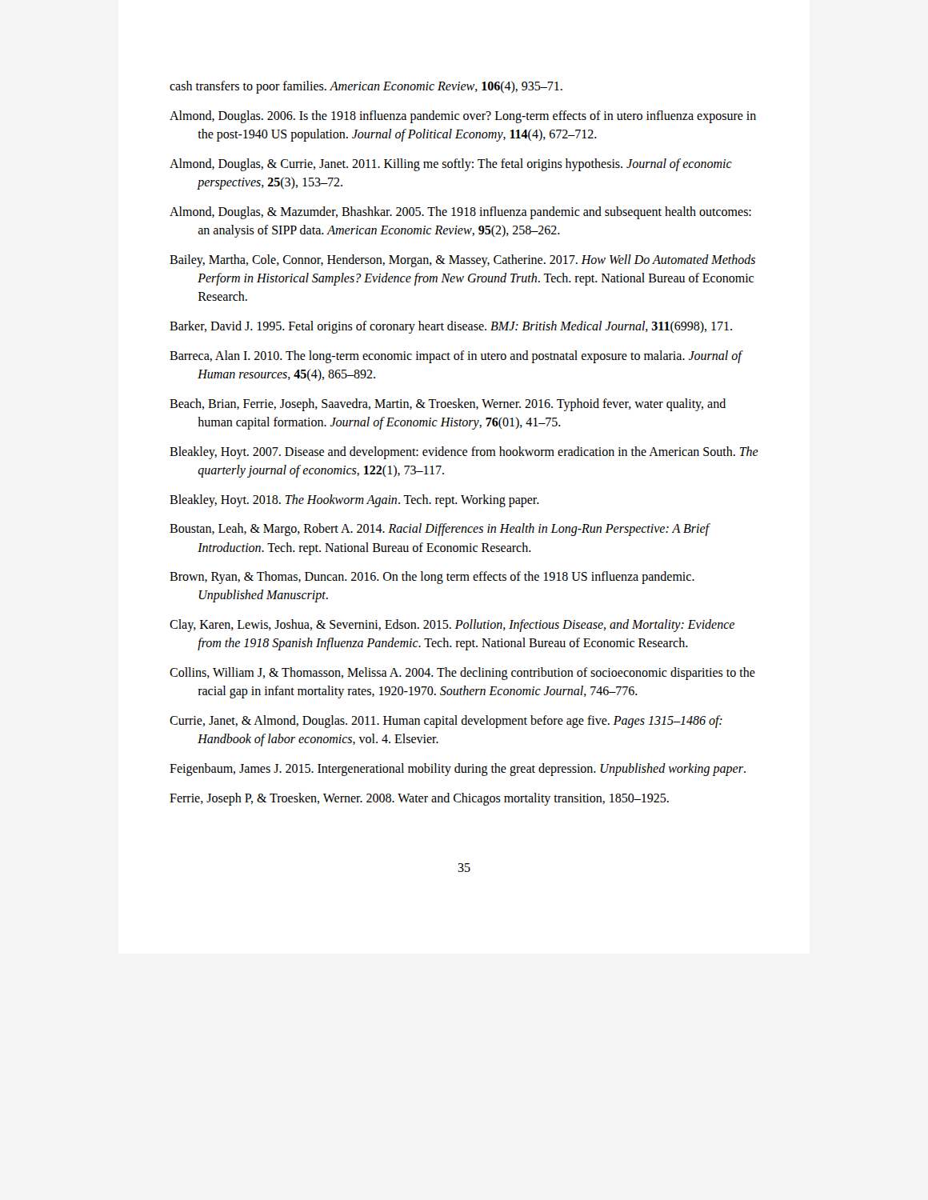cash transfers to poor families. American Economic Review, 106(4), 935–71.
Almond, Douglas. 2006. Is the 1918 influenza pandemic over? Long-term effects of in utero influenza exposure in the post-1940 US population. Journal of Political Economy, 114(4), 672–712.
Almond, Douglas, & Currie, Janet. 2011. Killing me softly: The fetal origins hypothesis. Journal of economic perspectives, 25(3), 153–72.
Almond, Douglas, & Mazumder, Bhashkar. 2005. The 1918 influenza pandemic and subsequent health outcomes: an analysis of SIPP data. American Economic Review, 95(2), 258–262.
Bailey, Martha, Cole, Connor, Henderson, Morgan, & Massey, Catherine. 2017. How Well Do Automated Methods Perform in Historical Samples? Evidence from New Ground Truth. Tech. rept. National Bureau of Economic Research.
Barker, David J. 1995. Fetal origins of coronary heart disease. BMJ: British Medical Journal, 311(6998), 171.
Barreca, Alan I. 2010. The long-term economic impact of in utero and postnatal exposure to malaria. Journal of Human resources, 45(4), 865–892.
Beach, Brian, Ferrie, Joseph, Saavedra, Martin, & Troesken, Werner. 2016. Typhoid fever, water quality, and human capital formation. Journal of Economic History, 76(01), 41–75.
Bleakley, Hoyt. 2007. Disease and development: evidence from hookworm eradication in the American South. The quarterly journal of economics, 122(1), 73–117.
Bleakley, Hoyt. 2018. The Hookworm Again. Tech. rept. Working paper.
Boustan, Leah, & Margo, Robert A. 2014. Racial Differences in Health in Long-Run Perspective: A Brief Introduction. Tech. rept. National Bureau of Economic Research.
Brown, Ryan, & Thomas, Duncan. 2016. On the long term effects of the 1918 US influenza pandemic. Unpublished Manuscript.
Clay, Karen, Lewis, Joshua, & Severnini, Edson. 2015. Pollution, Infectious Disease, and Mortality: Evidence from the 1918 Spanish Influenza Pandemic. Tech. rept. National Bureau of Economic Research.
Collins, William J, & Thomasson, Melissa A. 2004. The declining contribution of socioeconomic disparities to the racial gap in infant mortality rates, 1920-1970. Southern Economic Journal, 746–776.
Currie, Janet, & Almond, Douglas. 2011. Human capital development before age five. Pages 1315–1486 of: Handbook of labor economics, vol. 4. Elsevier.
Feigenbaum, James J. 2015. Intergenerational mobility during the great depression. Unpublished working paper.
Ferrie, Joseph P, & Troesken, Werner. 2008. Water and Chicagos mortality transition, 1850–1925.
35